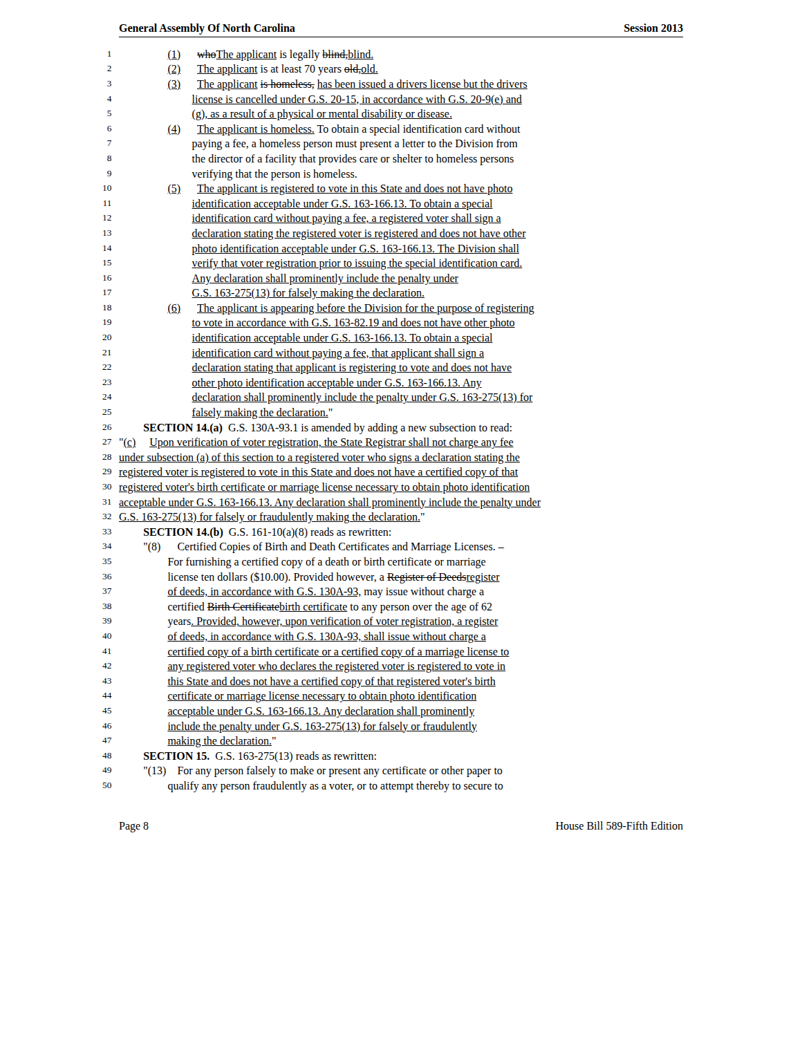General Assembly Of North Carolina
Session 2013
(1) whoThe applicant is legally blind,blind.
(2) The applicant is at least 70 years old,old.
(3) The applicant is homeless, has been issued a drivers license but the drivers
license is cancelled under G.S. 20-15, in accordance with G.S. 20-9(e) and
(g), as a result of a physical or mental disability or disease.
(4) The applicant is homeless. To obtain a special identification card without
paying a fee, a homeless person must present a letter to the Division from
the director of a facility that provides care or shelter to homeless persons
verifying that the person is homeless.
(5) The applicant is registered to vote in this State and does not have photo
identification acceptable under G.S. 163-166.13. To obtain a special
identification card without paying a fee, a registered voter shall sign a
declaration stating the registered voter is registered and does not have other
photo identification acceptable under G.S. 163-166.13. The Division shall
verify that voter registration prior to issuing the special identification card.
Any declaration shall prominently include the penalty under
G.S. 163-275(13) for falsely making the declaration.
(6) The applicant is appearing before the Division for the purpose of registering
to vote in accordance with G.S. 163-82.19 and does not have other photo
identification acceptable under G.S. 163-166.13. To obtain a special
identification card without paying a fee, that applicant shall sign a
declaration stating that applicant is registering to vote and does not have
other photo identification acceptable under G.S. 163-166.13. Any
declaration shall prominently include the penalty under G.S. 163-275(13) for
falsely making the declaration."
SECTION 14.(a) G.S. 130A-93.1 is amended by adding a new subsection to read:
"(c) Upon verification of voter registration, the State Registrar shall not charge any fee
under subsection (a) of this section to a registered voter who signs a declaration stating the
registered voter is registered to vote in this State and does not have a certified copy of that
registered voter's birth certificate or marriage license necessary to obtain photo identification
acceptable under G.S. 163-166.13. Any declaration shall prominently include the penalty under
G.S. 163-275(13) for falsely or fraudulently making the declaration."
SECTION 14.(b) G.S. 161-10(a)(8) reads as rewritten:
"(8) Certified Copies of Birth and Death Certificates and Marriage Licenses. –
For furnishing a certified copy of a death or birth certificate or marriage
license ten dollars ($10.00). Provided however, a Register of Deedsregister
of deeds, in accordance with G.S. 130A-93, may issue without charge a
certified Birth Certificatebirth certificate to any person over the age of 62
years. Provided, however, upon verification of voter registration, a register
of deeds, in accordance with G.S. 130A-93, shall issue without charge a
certified copy of a birth certificate or a certified copy of a marriage license to
any registered voter who declares the registered voter is registered to vote in
this State and does not have a certified copy of that registered voter's birth
certificate or marriage license necessary to obtain photo identification
acceptable under G.S. 163-166.13. Any declaration shall prominently
include the penalty under G.S. 163-275(13) for falsely or fraudulently
making the declaration."
SECTION 15. G.S. 163-275(13) reads as rewritten:
"(13) For any person falsely to make or present any certificate or other paper to
qualify any person fraudulently as a voter, or to attempt thereby to secure to
Page 8
House Bill 589-Fifth Edition